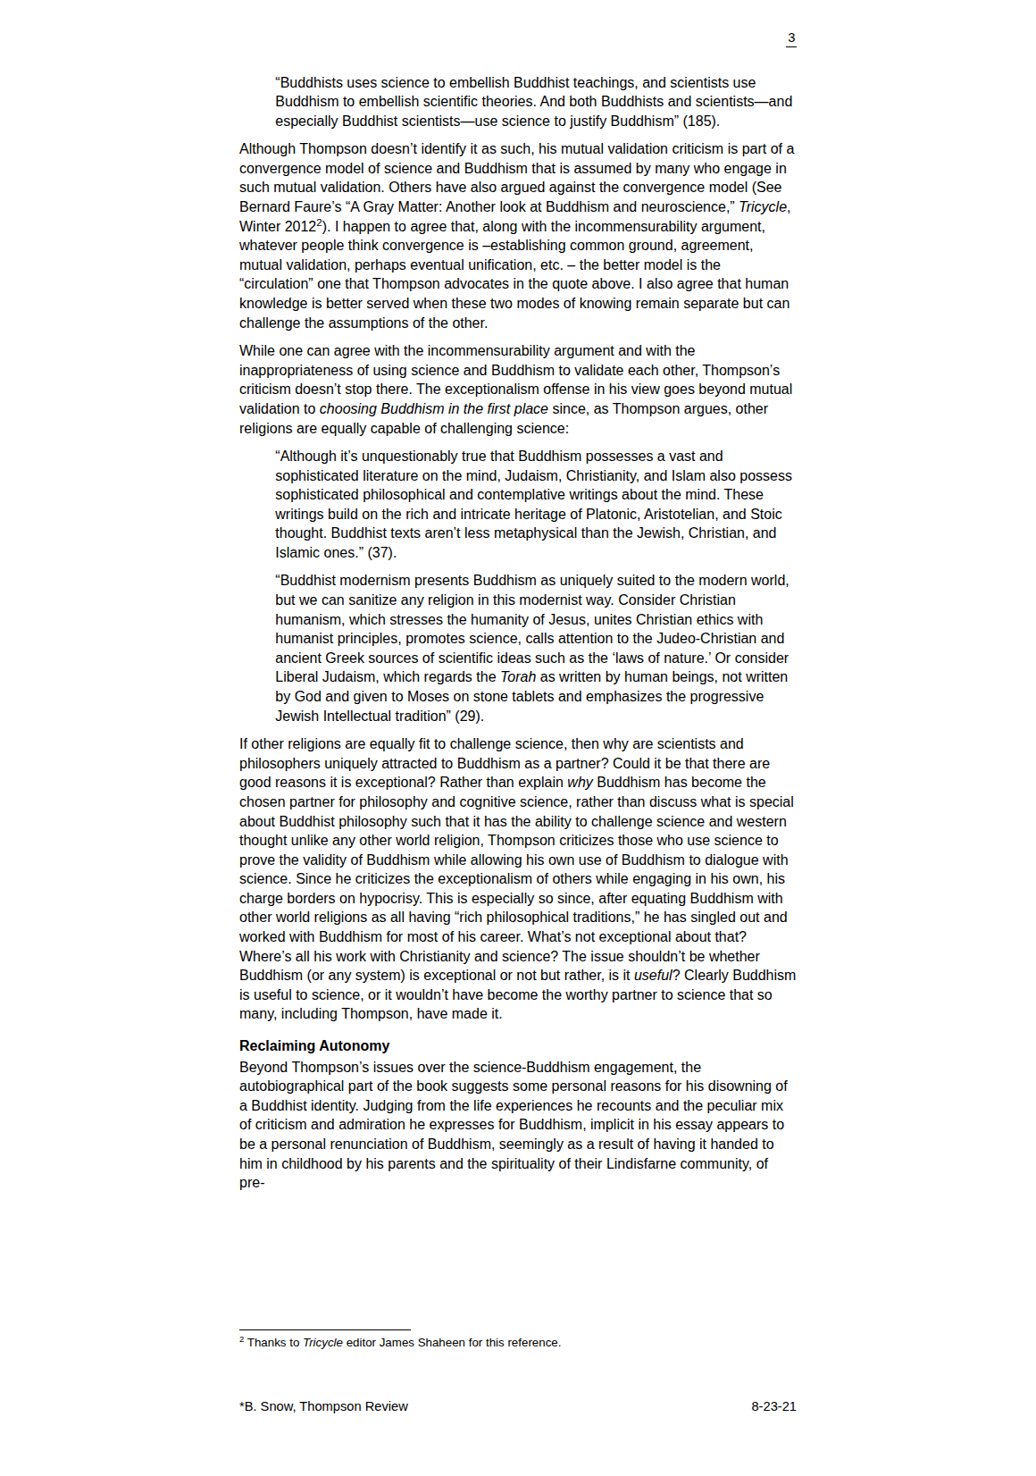3
“Buddhists uses science to embellish Buddhist teachings, and scientists use Buddhism to embellish scientific theories. And both Buddhists and scientists—and especially Buddhist scientists—use science to justify Buddhism” (185).
Although Thompson doesn’t identify it as such, his mutual validation criticism is part of a convergence model of science and Buddhism that is assumed by many who engage in such mutual validation. Others have also argued against the convergence model (See Bernard Faure’s “A Gray Matter: Another look at Buddhism and neuroscience,” Tricycle, Winter 20122). I happen to agree that, along with the incommensurability argument, whatever people think convergence is –establishing common ground, agreement, mutual validation, perhaps eventual unification, etc. – the better model is the “circulation” one that Thompson advocates in the quote above. I also agree that human knowledge is better served when these two modes of knowing remain separate but can challenge the assumptions of the other.
While one can agree with the incommensurability argument and with the inappropriateness of using science and Buddhism to validate each other, Thompson’s criticism doesn’t stop there. The exceptionalism offense in his view goes beyond mutual validation to choosing Buddhism in the first place since, as Thompson argues, other religions are equally capable of challenging science:
“Although it’s unquestionably true that Buddhism possesses a vast and sophisticated literature on the mind, Judaism, Christianity, and Islam also possess sophisticated philosophical and contemplative writings about the mind. These writings build on the rich and intricate heritage of Platonic, Aristotelian, and Stoic thought. Buddhist texts aren’t less metaphysical than the Jewish, Christian, and Islamic ones.” (37).
“Buddhist modernism presents Buddhism as uniquely suited to the modern world, but we can sanitize any religion in this modernist way. Consider Christian humanism, which stresses the humanity of Jesus, unites Christian ethics with humanist principles, promotes science, calls attention to the Judeo-Christian and ancient Greek sources of scientific ideas such as the ‘laws of nature.’ Or consider Liberal Judaism, which regards the Torah as written by human beings, not written by God and given to Moses on stone tablets and emphasizes the progressive Jewish Intellectual tradition” (29).
If other religions are equally fit to challenge science, then why are scientists and philosophers uniquely attracted to Buddhism as a partner? Could it be that there are good reasons it is exceptional? Rather than explain why Buddhism has become the chosen partner for philosophy and cognitive science, rather than discuss what is special about Buddhist philosophy such that it has the ability to challenge science and western thought unlike any other world religion, Thompson criticizes those who use science to prove the validity of Buddhism while allowing his own use of Buddhism to dialogue with science. Since he criticizes the exceptionalism of others while engaging in his own, his charge borders on hypocrisy. This is especially so since, after equating Buddhism with other world religions as all having “rich philosophical traditions,” he has singled out and worked with Buddhism for most of his career. What’s not exceptional about that? Where’s all his work with Christianity and science? The issue shouldn’t be whether Buddhism (or any system) is exceptional or not but rather, is it useful? Clearly Buddhism is useful to science, or it wouldn’t have become the worthy partner to science that so many, including Thompson, have made it.
Reclaiming Autonomy
Beyond Thompson’s issues over the science-Buddhism engagement, the autobiographical part of the book suggests some personal reasons for his disowning of a Buddhist identity. Judging from the life experiences he recounts and the peculiar mix of criticism and admiration he expresses for Buddhism, implicit in his essay appears to be a personal renunciation of Buddhism, seemingly as a result of having it handed to him in childhood by his parents and the spirituality of their Lindisfarne community, of pre-
2 Thanks to Tricycle editor James Shaheen for this reference.
*B. Snow, Thompson Review 8-23-21